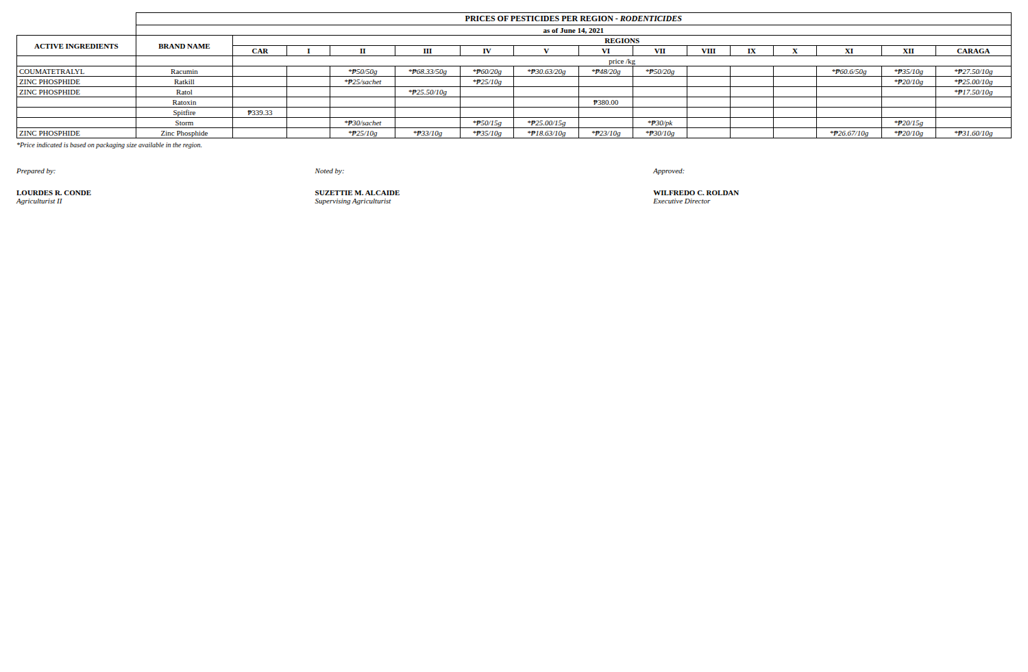| | PRICES OF PESTICIDES PER REGION - RODENTICIDES |
| | as of June 14, 2021 |
| ACTIVE INGREDIENTS | BRAND NAME | REGIONS |
| CAR | I | II | III | IV | V | VI | VII | VIII | IX | X | XI | XII | CARAGA |
| | | price /kg |
| COUMATETRALYL | Racumin | | | *₱50/50g | *₱68.33/50g | *₱60/20g | *₱30.63/20g | *₱48/20g | *₱50/20g | | | | *₱60.6/50g | *₱35/10g | *₱27.50/10g |
| ZINC PHOSPHIDE | Ratkill | | | *₱25/sachet | | *₱25/10g | | | | | | | | *₱20/10g | *₱25.00/10g |
| ZINC PHOSPHIDE | Ratol | | | | *₱25.50/10g | | | | | | | | | | *₱17.50/10g |
| | Ratoxin | | | | | | | ₱380.00 | | | | | | | |
| | Spitfire | ₱339.33 | | | | | | | | | | | | | |
| | Storm | | | *₱30/sachet | | *₱50/15g | *₱25.00/15g | | *₱30/pk | | | | | *₱20/15g | |
| ZINC PHOSPHIDE | Zinc Phosphide | | | *₱25/10g | *₱33/10g | *₱35/10g | *₱18.63/10g | *₱23/10g | *₱30/10g | | | | *₱26.67/10g | *₱20/10g | *₱31.60/10g |
*Price indicated is based on packaging size available in the region.
| Prepared by: | Noted by: | Approved: |
| Lourdes R. Conde | Suzettie M. Alcaide | Wilfredo C. Roldan |
| Agriculturist II | Supervising Agriculturist | Executive Director |